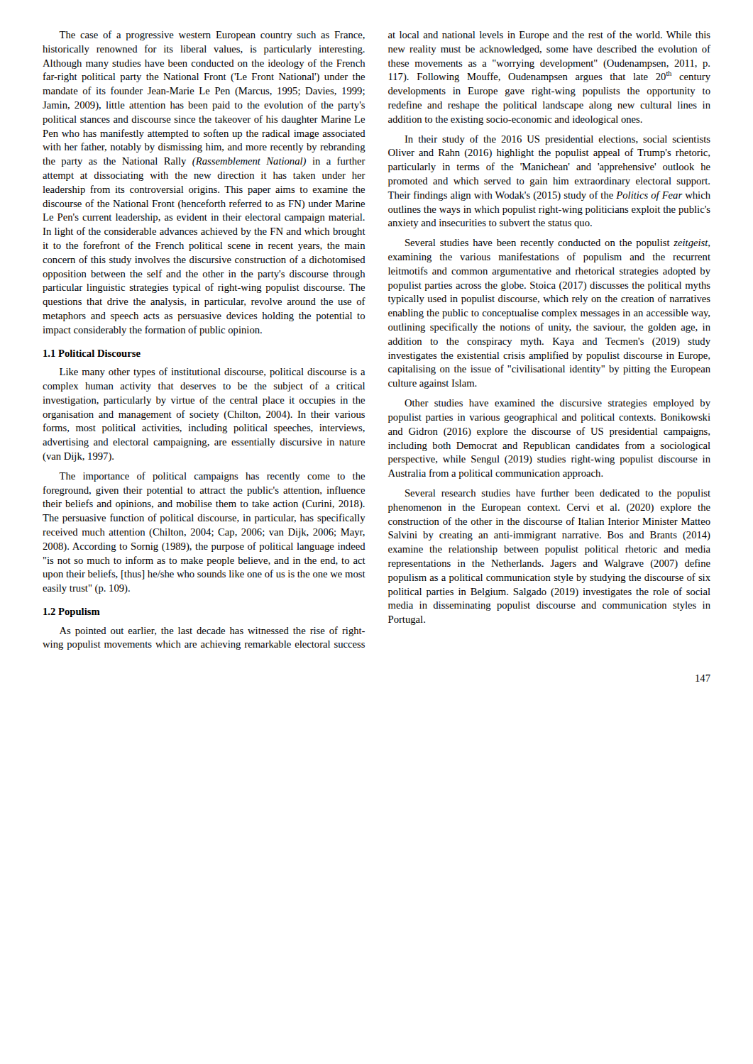The case of a progressive western European country such as France, historically renowned for its liberal values, is particularly interesting. Although many studies have been conducted on the ideology of the French far-right political party the National Front ('Le Front National') under the mandate of its founder Jean-Marie Le Pen (Marcus, 1995; Davies, 1999; Jamin, 2009), little attention has been paid to the evolution of the party's political stances and discourse since the takeover of his daughter Marine Le Pen who has manifestly attempted to soften up the radical image associated with her father, notably by dismissing him, and more recently by rebranding the party as the National Rally (Rassemblement National) in a further attempt at dissociating with the new direction it has taken under her leadership from its controversial origins. This paper aims to examine the discourse of the National Front (henceforth referred to as FN) under Marine Le Pen's current leadership, as evident in their electoral campaign material. In light of the considerable advances achieved by the FN and which brought it to the forefront of the French political scene in recent years, the main concern of this study involves the discursive construction of a dichotomised opposition between the self and the other in the party's discourse through particular linguistic strategies typical of right-wing populist discourse. The questions that drive the analysis, in particular, revolve around the use of metaphors and speech acts as persuasive devices holding the potential to impact considerably the formation of public opinion.
1.1 Political Discourse
Like many other types of institutional discourse, political discourse is a complex human activity that deserves to be the subject of a critical investigation, particularly by virtue of the central place it occupies in the organisation and management of society (Chilton, 2004). In their various forms, most political activities, including political speeches, interviews, advertising and electoral campaigning, are essentially discursive in nature (van Dijk, 1997).
The importance of political campaigns has recently come to the foreground, given their potential to attract the public's attention, influence their beliefs and opinions, and mobilise them to take action (Curini, 2018). The persuasive function of political discourse, in particular, has specifically received much attention (Chilton, 2004; Cap, 2006; van Dijk, 2006; Mayr, 2008). According to Sornig (1989), the purpose of political language indeed "is not so much to inform as to make people believe, and in the end, to act upon their beliefs, [thus] he/she who sounds like one of us is the one we most easily trust" (p. 109).
1.2 Populism
As pointed out earlier, the last decade has witnessed the rise of right-wing populist movements which are achieving remarkable electoral success at local and national levels in Europe and the rest of the world. While this new reality must be acknowledged, some have described the evolution of these movements as a "worrying development" (Oudenampsen, 2011, p. 117). Following Mouffe, Oudenampsen argues that late 20th century developments in Europe gave right-wing populists the opportunity to redefine and reshape the political landscape along new cultural lines in addition to the existing socio-economic and ideological ones.
In their study of the 2016 US presidential elections, social scientists Oliver and Rahn (2016) highlight the populist appeal of Trump's rhetoric, particularly in terms of the 'Manichean' and 'apprehensive' outlook he promoted and which served to gain him extraordinary electoral support. Their findings align with Wodak's (2015) study of the Politics of Fear which outlines the ways in which populist right-wing politicians exploit the public's anxiety and insecurities to subvert the status quo.
Several studies have been recently conducted on the populist zeitgeist, examining the various manifestations of populism and the recurrent leitmotifs and common argumentative and rhetorical strategies adopted by populist parties across the globe. Stoica (2017) discusses the political myths typically used in populist discourse, which rely on the creation of narratives enabling the public to conceptualise complex messages in an accessible way, outlining specifically the notions of unity, the saviour, the golden age, in addition to the conspiracy myth. Kaya and Tecmen's (2019) study investigates the existential crisis amplified by populist discourse in Europe, capitalising on the issue of "civilisational identity" by pitting the European culture against Islam.
Other studies have examined the discursive strategies employed by populist parties in various geographical and political contexts. Bonikowski and Gidron (2016) explore the discourse of US presidential campaigns, including both Democrat and Republican candidates from a sociological perspective, while Sengul (2019) studies right-wing populist discourse in Australia from a political communication approach.
Several research studies have further been dedicated to the populist phenomenon in the European context. Cervi et al. (2020) explore the construction of the other in the discourse of Italian Interior Minister Matteo Salvini by creating an anti-immigrant narrative. Bos and Brants (2014) examine the relationship between populist political rhetoric and media representations in the Netherlands. Jagers and Walgrave (2007) define populism as a political communication style by studying the discourse of six political parties in Belgium. Salgado (2019) investigates the role of social media in disseminating populist discourse and communication styles in Portugal.
147